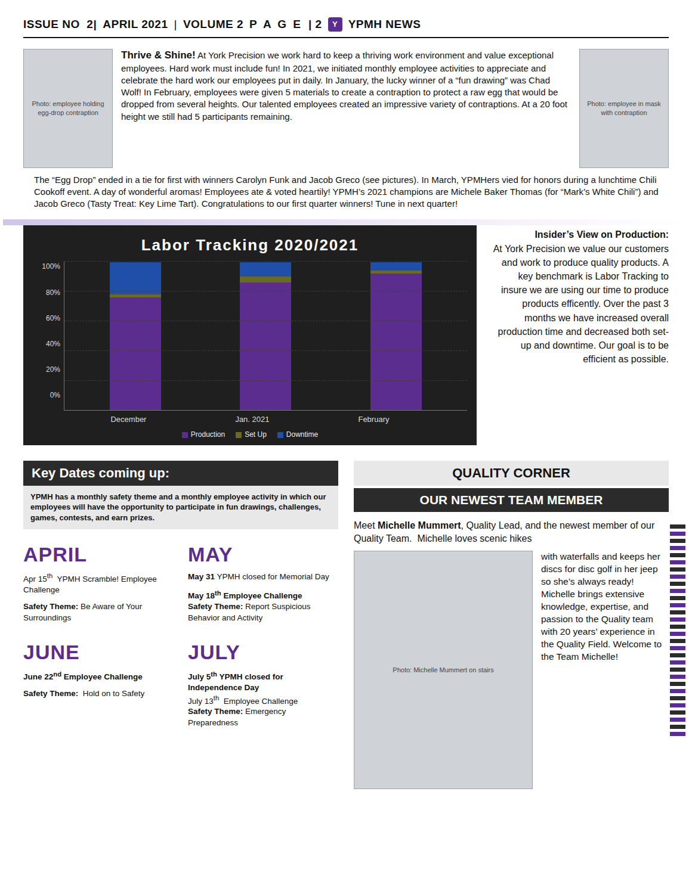ISSUE NO 2| APRIL 2021 | VOLUME 2 P A G E | 2 Y YPMH NEWS
Photo: employee holding egg-drop contraption
Thrive & Shine! At York Precision we work hard to keep a thriving work environment and value exceptional employees. Hard work must include fun! In 2021, we initiated monthly employee activities to appreciate and celebrate the hard work our employees put in daily. In January, the lucky winner of a “fun drawing” was Chad Wolf! In February, employees were given 5 materials to create a contraption to protect a raw egg that would be dropped from several heights. Our talented employees created an impressive variety of contraptions. At a 20 foot height we still had 5 participants remaining.
Photo: employee in mask with contraption
The “Egg Drop” ended in a tie for first with winners Carolyn Funk and Jacob Greco (see pictures). In March, YPMHers vied for honors during a lunchtime Chili Cookoff event. A day of wonderful aromas! Employees ate & voted heartily! YPMH’s 2021 champions are Michele Baker Thomas (for “Mark’s White Chili”) and Jacob Greco (Tasty Treat: Key Lime Tart). Congratulations to our first quarter winners! Tune in next quarter!
Labor Tracking 2020/2021
100%
80%
60%
40%
20%
0%
December
Jan. 2021
February
Production
Set Up
Downtime
Insider’s View on Production: At York Precision we value our customers and work to produce quality products. A key benchmark is Labor Tracking to insure we are using our time to produce products efficently. Over the past 3 months we have increased overall production time and decreased both set-up and downtime. Our goal is to be efficient as possible.
Key Dates coming up:
YPMH has a monthly safety theme and a monthly employee activity in which our employees will have the opportunity to participate in fun drawings, challenges, games, contests, and earn prizes.
APRIL
Apr 15th YPMH Scramble! Employee Challenge
Safety Theme: Be Aware of Your Surroundings
MAY
May 31 YPMH closed for Memorial Day
May 18th Employee Challenge
Safety Theme: Report Suspicious Behavior and Activity
JUNE
June 22nd Employee Challenge
Safety Theme: Hold on to Safety
JULY
July 5th YPMH closed for Independence Day
July 13th Employee Challenge
Safety Theme: Emergency Preparedness
QUALITY CORNER
OUR NEWEST TEAM MEMBER
Meet Michelle Mummert, Quality Lead, and the newest member of our Quality Team. Michelle loves scenic hikes
Photo: Michelle Mummert on stairs
with waterfalls and keeps her discs for disc golf in her jeep so she’s always ready! Michelle brings extensive knowledge, expertise, and passion to the Quality team with 20 years’ experience in the Quality Field. Welcome to the Team Michelle!